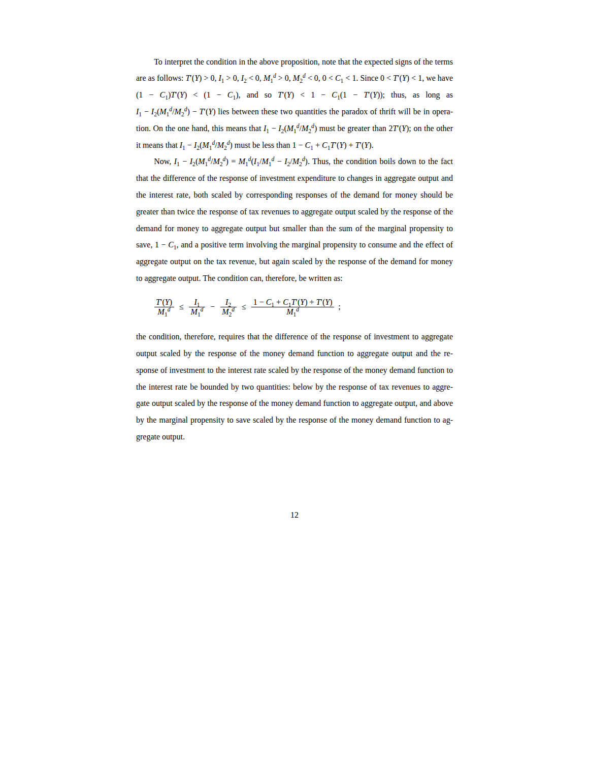To interpret the condition in the above proposition, note that the expected signs of the terms are as follows: T′(Y) > 0, I1 > 0, I2 < 0, M1d > 0, M2d < 0, 0 < C1 < 1. Since 0 < T′(Y) < 1, we have (1 − C1)T′(Y) < (1 − C1), and so T′(Y) < 1 − C1(1 − T′(Y)); thus, as long as I1 − I2(M1d/M2d) − T′(Y) lies between these two quantities the paradox of thrift will be in operation. On the one hand, this means that I1 − I2(M1d/M2d) must be greater than 2T′(Y); on the other it means that I1 − I2(M1d/M2d) must be less than 1 − C1 + C1T′(Y) + T′(Y).
Now, I1 − I2(M1d/M2d) = M1d(I1/M1d − I2/M2d). Thus, the condition boils down to the fact that the difference of the response of investment expenditure to changes in aggregate output and the interest rate, both scaled by corresponding responses of the demand for money should be greater than twice the response of tax revenues to aggregate output scaled by the response of the demand for money to aggregate output but smaller than the sum of the marginal propensity to save, 1 − C1, and a positive term involving the marginal propensity to consume and the effect of aggregate output on the tax revenue, but again scaled by the response of the demand for money to aggregate output. The condition can, therefore, be written as:
T′(Y) M1d ≤ I1 M1d − I2 M2d ≤ 1 − C1 + C1T′(Y) + T′(Y) M1d ;
the condition, therefore, requires that the difference of the response of investment to aggregate output scaled by the response of the money demand function to aggregate output and the response of investment to the interest rate scaled by the response of the money demand function to the interest rate be bounded by two quantities: below by the response of tax revenues to aggregate output scaled by the response of the money demand function to aggregate output, and above by the marginal propensity to save scaled by the response of the money demand function to aggregate output.
12